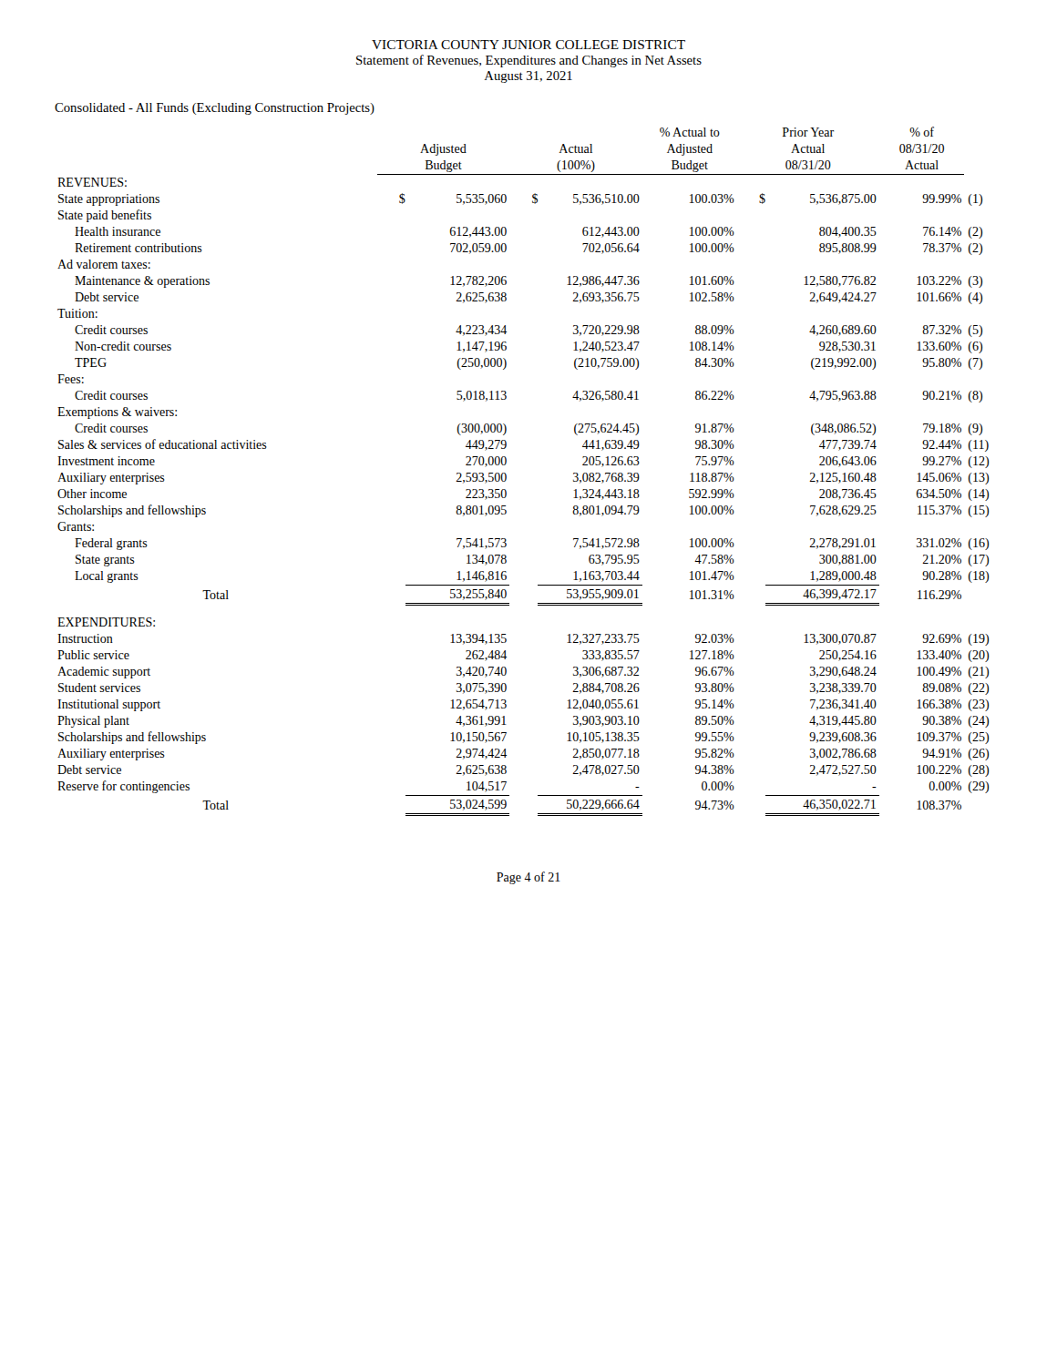VICTORIA COUNTY JUNIOR COLLEGE DISTRICT
Statement of Revenues, Expenditures and Changes in Net Assets
August 31, 2021
Consolidated - All Funds (Excluding Construction Projects)
| | | | % Actual to | Prior Year | % of | |
| | Adjusted | Actual | Adjusted | Actual | 08/31/20 | |
| | Budget | (100%) | Budget | 08/31/20 | Actual | |
| REVENUES: | |
| State appropriations | $ | 5,535,060 | $ | 5,536,510.00 | 100.03% | $ | 5,536,875.00 | 99.99% | (1) |
| State paid benefits | |
| Health insurance | | 612,443.00 | | 612,443.00 | 100.00% | | 804,400.35 | 76.14% | (2) |
| Retirement contributions | | 702,059.00 | | 702,056.64 | 100.00% | | 895,808.99 | 78.37% | (2) |
| Ad valorem taxes: | |
| Maintenance & operations | | 12,782,206 | | 12,986,447.36 | 101.60% | | 12,580,776.82 | 103.22% | (3) |
| Debt service | | 2,625,638 | | 2,693,356.75 | 102.58% | | 2,649,424.27 | 101.66% | (4) |
| Tuition: | |
| Credit courses | | 4,223,434 | | 3,720,229.98 | 88.09% | | 4,260,689.60 | 87.32% | (5) |
| Non-credit courses | | 1,147,196 | | 1,240,523.47 | 108.14% | | 928,530.31 | 133.60% | (6) |
| TPEG | | (250,000) | | (210,759.00) | 84.30% | | (219,992.00) | 95.80% | (7) |
| Fees: | |
| Credit courses | | 5,018,113 | | 4,326,580.41 | 86.22% | | 4,795,963.88 | 90.21% | (8) |
| Exemptions & waivers: | |
| Credit courses | | (300,000) | | (275,624.45) | 91.87% | | (348,086.52) | 79.18% | (9) |
| Sales & services of educational activities | | 449,279 | | 441,639.49 | 98.30% | | 477,739.74 | 92.44% | (11) |
| Investment income | | 270,000 | | 205,126.63 | 75.97% | | 206,643.06 | 99.27% | (12) |
| Auxiliary enterprises | | 2,593,500 | | 3,082,768.39 | 118.87% | | 2,125,160.48 | 145.06% | (13) |
| Other income | | 223,350 | | 1,324,443.18 | 592.99% | | 208,736.45 | 634.50% | (14) |
| Scholarships and fellowships | | 8,801,095 | | 8,801,094.79 | 100.00% | | 7,628,629.25 | 115.37% | (15) |
| Grants: | |
| Federal grants | | 7,541,573 | | 7,541,572.98 | 100.00% | | 2,278,291.01 | 331.02% | (16) |
| State grants | | 134,078 | | 63,795.95 | 47.58% | | 300,881.00 | 21.20% | (17) |
| Local grants | | 1,146,816 | | 1,163,703.44 | 101.47% | | 1,289,000.48 | 90.28% | (18) |
| Total | | 53,255,840 | | 53,955,909.01 | 101.31% | | 46,399,472.17 | 116.29% | |
| EXPENDITURES: | |
| Instruction | | 13,394,135 | | 12,327,233.75 | 92.03% | | 13,300,070.87 | 92.69% | (19) |
| Public service | | 262,484 | | 333,835.57 | 127.18% | | 250,254.16 | 133.40% | (20) |
| Academic support | | 3,420,740 | | 3,306,687.32 | 96.67% | | 3,290,648.24 | 100.49% | (21) |
| Student services | | 3,075,390 | | 2,884,708.26 | 93.80% | | 3,238,339.70 | 89.08% | (22) |
| Institutional support | | 12,654,713 | | 12,040,055.61 | 95.14% | | 7,236,341.40 | 166.38% | (23) |
| Physical plant | | 4,361,991 | | 3,903,903.10 | 89.50% | | 4,319,445.80 | 90.38% | (24) |
| Scholarships and fellowships | | 10,150,567 | | 10,105,138.35 | 99.55% | | 9,239,608.36 | 109.37% | (25) |
| Auxiliary enterprises | | 2,974,424 | | 2,850,077.18 | 95.82% | | 3,002,786.68 | 94.91% | (26) |
| Debt service | | 2,625,638 | | 2,478,027.50 | 94.38% | | 2,472,527.50 | 100.22% | (28) |
| Reserve for contingencies | | 104,517 | | - | 0.00% | | - | 0.00% | (29) |
| Total | | 53,024,599 | | 50,229,666.64 | 94.73% | | 46,350,022.71 | 108.37% | |
Page 4 of 21